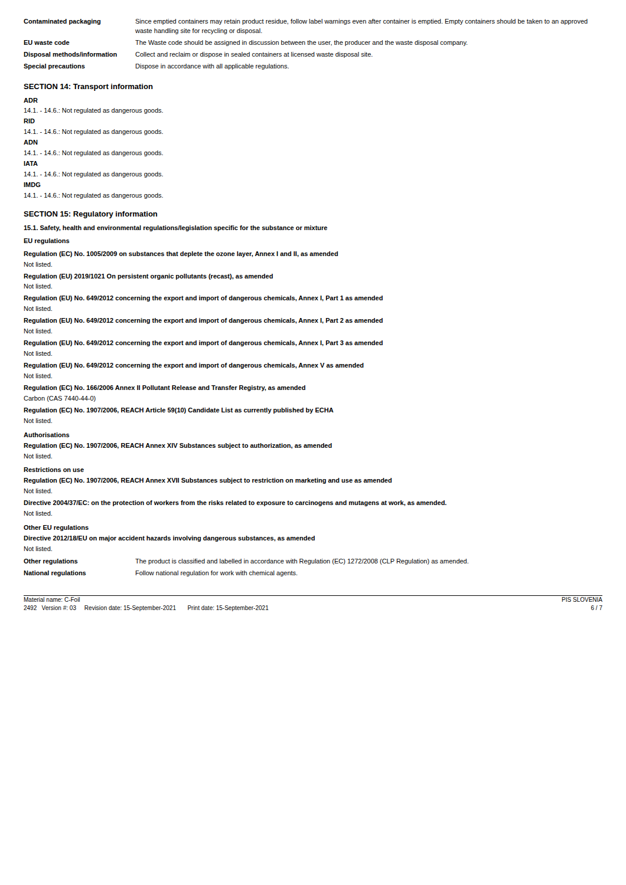| Contaminated packaging | Since emptied containers may retain product residue, follow label warnings even after container is emptied. Empty containers should be taken to an approved waste handling site for recycling or disposal. |
| EU waste code | The Waste code should be assigned in discussion between the user, the producer and the waste disposal company. |
| Disposal methods/information | Collect and reclaim or dispose in sealed containers at licensed waste disposal site. |
| Special precautions | Dispose in accordance with all applicable regulations. |
SECTION 14: Transport information
ADR
14.1. - 14.6.: Not regulated as dangerous goods.
RID
14.1. - 14.6.: Not regulated as dangerous goods.
ADN
14.1. - 14.6.: Not regulated as dangerous goods.
IATA
14.1. - 14.6.: Not regulated as dangerous goods.
IMDG
14.1. - 14.6.: Not regulated as dangerous goods.
SECTION 15: Regulatory information
15.1. Safety, health and environmental regulations/legislation specific for the substance or mixture
EU regulations
Regulation (EC) No. 1005/2009 on substances that deplete the ozone layer, Annex I and II, as amended
Not listed.
Regulation (EU) 2019/1021 On persistent organic pollutants (recast), as amended
Not listed.
Regulation (EU) No. 649/2012 concerning the export and import of dangerous chemicals, Annex I, Part 1 as amended
Not listed.
Regulation (EU) No. 649/2012 concerning the export and import of dangerous chemicals, Annex I, Part 2 as amended
Not listed.
Regulation (EU) No. 649/2012 concerning the export and import of dangerous chemicals, Annex I, Part 3 as amended
Not listed.
Regulation (EU) No. 649/2012 concerning the export and import of dangerous chemicals, Annex V as amended
Not listed.
Regulation (EC) No. 166/2006 Annex II Pollutant Release and Transfer Registry, as amended
Carbon (CAS 7440-44-0)
Regulation (EC) No. 1907/2006, REACH Article 59(10) Candidate List as currently published by ECHA
Not listed.
Authorisations
Regulation (EC) No. 1907/2006, REACH Annex XIV Substances subject to authorization, as amended
Not listed.
Restrictions on use
Regulation (EC) No. 1907/2006, REACH Annex XVII Substances subject to restriction on marketing and use as amended
Not listed.
Directive 2004/37/EC: on the protection of workers from the risks related to exposure to carcinogens and mutagens at work, as amended.
Not listed.
Other EU regulations
Directive 2012/18/EU on major accident hazards involving dangerous substances, as amended
Not listed.
| Other regulations | The product is classified and labelled in accordance with Regulation (EC) 1272/2008 (CLP Regulation) as amended. |
| National regulations | Follow national regulation for work with chemical agents. |
| Material name: C-Foil | PIS SLOVENIA |
| 2492 Version #: 03 Revision date: 15-September-2021 Print date: 15-September-2021 | 6 / 7 |